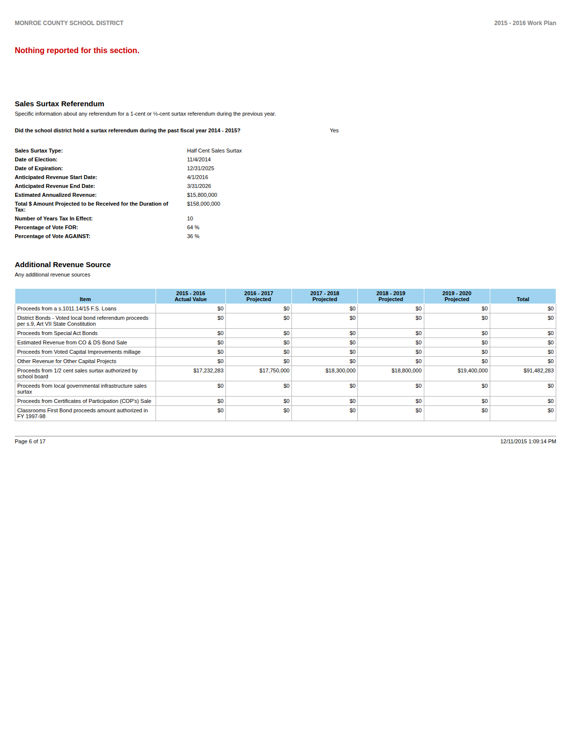MONROE COUNTY SCHOOL DISTRICT
2015 - 2016 Work Plan
Nothing reported for this section.
Sales Surtax Referendum
Specific information about any referendum for a 1-cent or ½-cent surtax referendum during the previous year.
Did the school district hold a surtax referendum during the past fiscal year 2014 - 2015?
Yes
| Sales Surtax Type: | Half Cent Sales Surtax |
| Date of Election: | 11/4/2014 |
| Date of Expiration: | 12/31/2025 |
| Anticipated Revenue Start Date: | 4/1/2016 |
| Anticipated Revenue End Date: | 3/31/2026 |
| Estimated Annualized Revenue: | $15,800,000 |
| Total $ Amount Projected to be Received for the Duration of Tax: | $158,000,000 |
| Number of Years Tax In Effect: | 10 |
| Percentage of Vote FOR: | 64 % |
| Percentage of Vote AGAINST: | 36 % |
Additional Revenue Source
Any additional revenue sources
| Item | 2015 - 2016 Actual Value | 2016 - 2017 Projected | 2017 - 2018 Projected | 2018 - 2019 Projected | 2019 - 2020 Projected | Total |
| --- | --- | --- | --- | --- | --- | --- |
| Proceeds from a s.1011.14/15 F.S. Loans | $0 | $0 | $0 | $0 | $0 | $0 |
| District Bonds - Voted local bond referendum proceeds per s.9, Art VII State Constitution | $0 | $0 | $0 | $0 | $0 | $0 |
| Proceeds from Special Act Bonds | $0 | $0 | $0 | $0 | $0 | $0 |
| Estimated Revenue from CO & DS Bond Sale | $0 | $0 | $0 | $0 | $0 | $0 |
| Proceeds from Voted Capital Improvements millage | $0 | $0 | $0 | $0 | $0 | $0 |
| Other Revenue for Other Capital Projects | $0 | $0 | $0 | $0 | $0 | $0 |
| Proceeds from 1/2 cent sales surtax authorized by school board | $17,232,283 | $17,750,000 | $18,300,000 | $18,800,000 | $19,400,000 | $91,482,283 |
| Proceeds from local governmental infrastructure sales surtax | $0 | $0 | $0 | $0 | $0 | $0 |
| Proceeds from Certificates of Participation (COP's) Sale | $0 | $0 | $0 | $0 | $0 | $0 |
| Classrooms First Bond proceeds amount authorized in FY 1997-98 | $0 | $0 | $0 | $0 | $0 | $0 |
Page 6 of 17
12/11/2015 1:09:14 PM